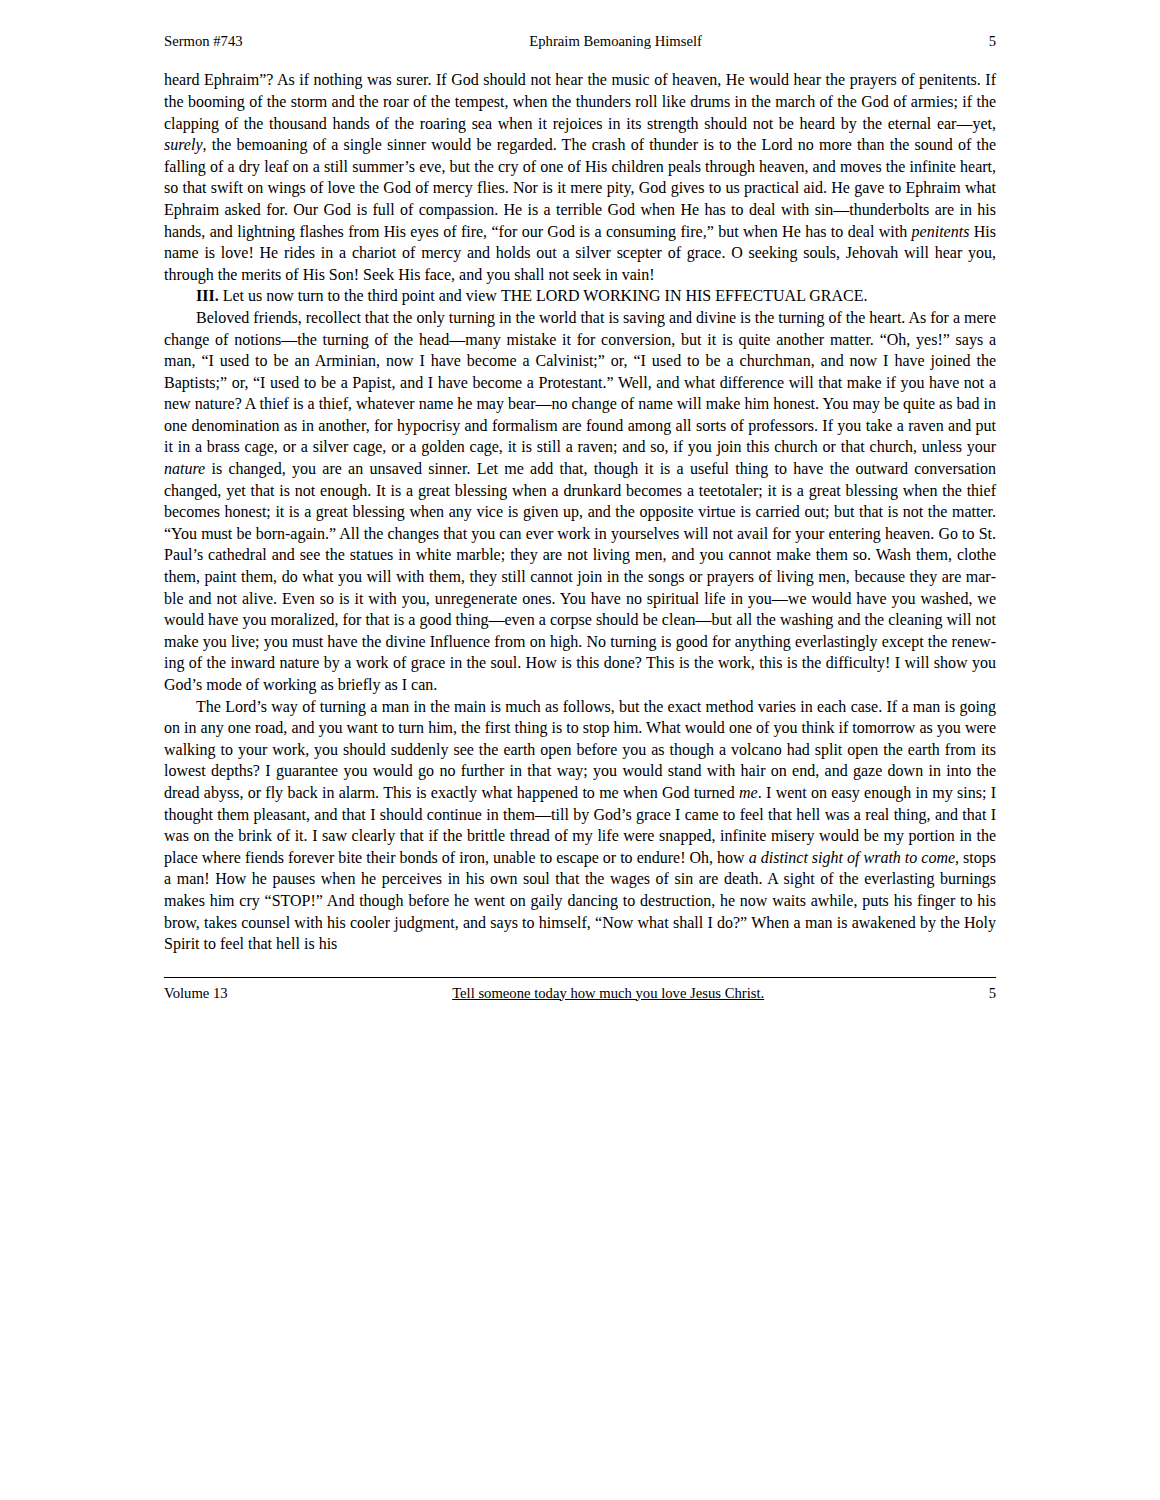Sermon #743 Ephraim Bemoaning Himself 5
heard Ephraim”? As if nothing was surer. If God should not hear the music of heaven, He would hear the prayers of penitents. If the booming of the storm and the roar of the tempest, when the thunders roll like drums in the march of the God of armies; if the clapping of the thousand hands of the roaring sea when it rejoices in its strength should not be heard by the eternal ear—yet, surely, the bemoaning of a single sinner would be regarded. The crash of thunder is to the Lord no more than the sound of the falling of a dry leaf on a still summer’s eve, but the cry of one of His children peals through heaven, and moves the infinite heart, so that swift on wings of love the God of mercy flies. Nor is it mere pity, God gives to us practical aid. He gave to Ephraim what Ephraim asked for. Our God is full of compassion. He is a terrible God when He has to deal with sin—thunderbolts are in his hands, and lightning flashes from His eyes of fire, “for our God is a consuming fire,” but when He has to deal with penitents His name is love! He rides in a chariot of mercy and holds out a silver scepter of grace. O seeking souls, Jehovah will hear you, through the merits of His Son! Seek His face, and you shall not seek in vain!
III. Let us now turn to the third point and view THE LORD WORKING IN HIS EFFECTUAL GRACE.
Beloved friends, recollect that the only turning in the world that is saving and divine is the turning of the heart. As for a mere change of notions—the turning of the head—many mistake it for conversion, but it is quite another matter. “Oh, yes!” says a man, “I used to be an Arminian, now I have become a Calvinist;” or, “I used to be a churchman, and now I have joined the Baptists;” or, “I used to be a Papist, and I have become a Protestant.” Well, and what difference will that make if you have not a new nature? A thief is a thief, whatever name he may bear—no change of name will make him honest. You may be quite as bad in one denomination as in another, for hypocrisy and formalism are found among all sorts of professors. If you take a raven and put it in a brass cage, or a silver cage, or a golden cage, it is still a raven; and so, if you join this church or that church, unless your nature is changed, you are an unsaved sinner. Let me add that, though it is a useful thing to have the outward conversation changed, yet that is not enough. It is a great blessing when a drunkard becomes a teetotaler; it is a great blessing when the thief becomes honest; it is a great blessing when any vice is given up, and the opposite virtue is carried out; but that is not the matter. “You must be born-again.” All the changes that you can ever work in yourselves will not avail for your entering heaven. Go to St. Paul’s cathedral and see the statues in white marble; they are not living men, and you cannot make them so. Wash them, clothe them, paint them, do what you will with them, they still cannot join in the songs or prayers of living men, because they are marble and not alive. Even so is it with you, unregenerate ones. You have no spiritual life in you—we would have you washed, we would have you moralized, for that is a good thing—even a corpse should be clean—but all the washing and the cleaning will not make you live; you must have the divine Influence from on high. No turning is good for anything everlastingly except the renewing of the inward nature by a work of grace in the soul. How is this done? This is the work, this is the difficulty! I will show you God’s mode of working as briefly as I can.
The Lord’s way of turning a man in the main is much as follows, but the exact method varies in each case. If a man is going on in any one road, and you want to turn him, the first thing is to stop him. What would one of you think if tomorrow as you were walking to your work, you should suddenly see the earth open before you as though a volcano had split open the earth from its lowest depths? I guarantee you would go no further in that way; you would stand with hair on end, and gaze down in into the dread abyss, or fly back in alarm. This is exactly what happened to me when God turned me. I went on easy enough in my sins; I thought them pleasant, and that I should continue in them—till by God’s grace I came to feel that hell was a real thing, and that I was on the brink of it. I saw clearly that if the brittle thread of my life were snapped, infinite misery would be my portion in the place where fiends forever bite their bonds of iron, unable to escape or to endure! Oh, how a distinct sight of wrath to come, stops a man! How he pauses when he perceives in his own soul that the wages of sin are death. A sight of the everlasting burnings makes him cry “STOP!” And though before he went on gaily dancing to destruction, he now waits awhile, puts his finger to his brow, takes counsel with his cooler judgment, and says to himself, “Now what shall I do?” When a man is awakened by the Holy Spirit to feel that hell is his
Volume 13 Tell someone today how much you love Jesus Christ. 5